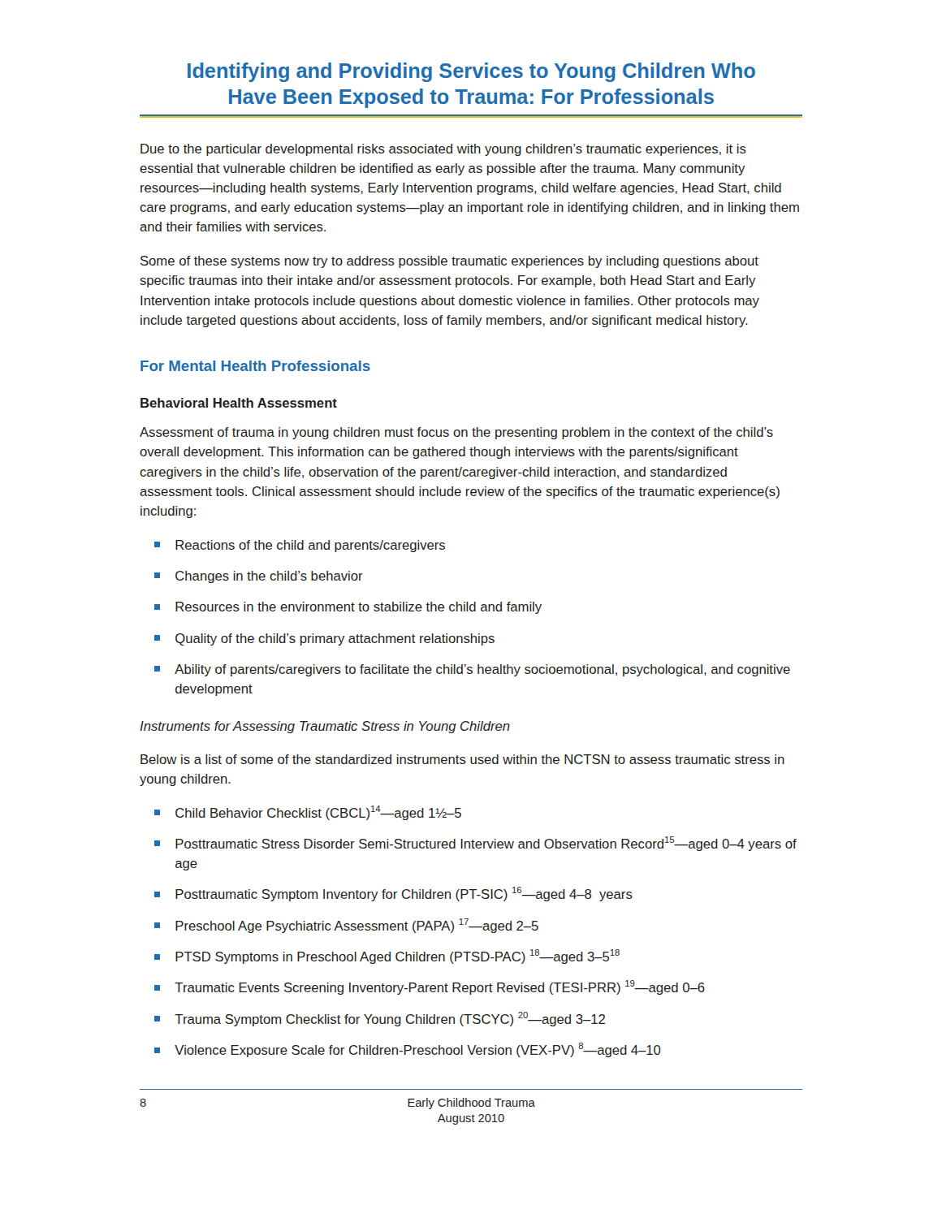Identifying and Providing Services to Young Children Who
Have Been Exposed to Trauma: For Professionals
Due to the particular developmental risks associated with young children’s traumatic experiences, it is essential that vulnerable children be identified as early as possible after the trauma. Many community resources—including health systems, Early Intervention programs, child welfare agencies, Head Start, child care programs, and early education systems—play an important role in identifying children, and in linking them and their families with services.
Some of these systems now try to address possible traumatic experiences by including questions about specific traumas into their intake and/or assessment protocols. For example, both Head Start and Early Intervention intake protocols include questions about domestic violence in families. Other protocols may include targeted questions about accidents, loss of family members, and/or significant medical history.
For Mental Health Professionals
Behavioral Health Assessment
Assessment of trauma in young children must focus on the presenting problem in the context of the child’s overall development. This information can be gathered though interviews with the parents/significant caregivers in the child’s life, observation of the parent/caregiver-child interaction, and standardized assessment tools. Clinical assessment should include review of the specifics of the traumatic experience(s) including:
Reactions of the child and parents/caregivers
Changes in the child’s behavior
Resources in the environment to stabilize the child and family
Quality of the child’s primary attachment relationships
Ability of parents/caregivers to facilitate the child’s healthy socioemotional, psychological, and cognitive development
Instruments for Assessing Traumatic Stress in Young Children
Below is a list of some of the standardized instruments used within the NCTSN to assess traumatic stress in young children.
Child Behavior Checklist (CBCL)14—aged 1½–5
Posttraumatic Stress Disorder Semi-Structured Interview and Observation Record15—aged 0–4 years of age
Posttraumatic Symptom Inventory for Children (PT-SIC) 16—aged 4–8 years
Preschool Age Psychiatric Assessment (PAPA) 17—aged 2–5
PTSD Symptoms in Preschool Aged Children (PTSD-PAC) 18—aged 3–518
Traumatic Events Screening Inventory-Parent Report Revised (TESI-PRR) 19—aged 0–6
Trauma Symptom Checklist for Young Children (TSCYC) 20—aged 3–12
Violence Exposure Scale for Children-Preschool Version (VEX-PV) 8—aged 4–10
8 Early Childhood Trauma
August 2010